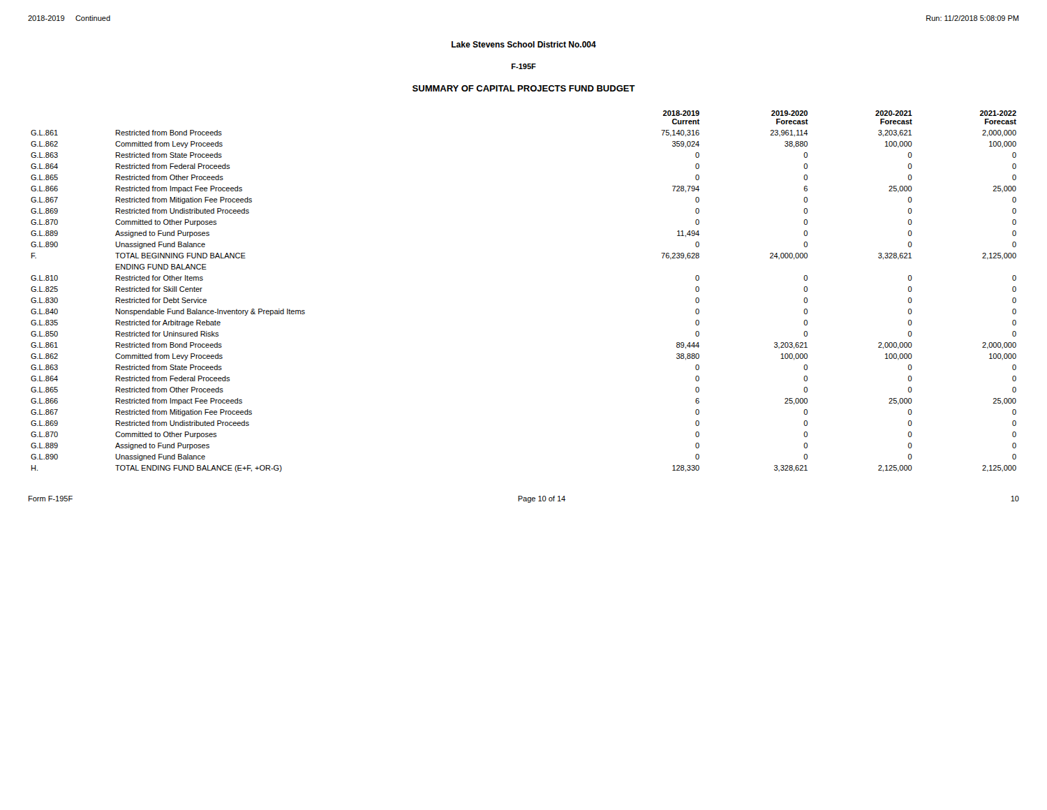2018-2019 Continued Run: 11/2/2018 5:08:09 PM
Lake Stevens School District No.004
F-195F
SUMMARY OF CAPITAL PROJECTS FUND BUDGET
| | 2018-2019 Current | 2019-2020 Forecast | 2020-2021 Forecast | 2021-2022 Forecast |
| --- | --- | --- | --- | --- |
| G.L.861 | Restricted from Bond Proceeds | 75,140,316 | 23,961,114 | 3,203,621 | 2,000,000 |
| G.L.862 | Committed from Levy Proceeds | 359,024 | 38,880 | 100,000 | 100,000 |
| G.L.863 | Restricted from State Proceeds | 0 | 0 | 0 | 0 |
| G.L.864 | Restricted from Federal Proceeds | 0 | 0 | 0 | 0 |
| G.L.865 | Restricted from Other Proceeds | 0 | 0 | 0 | 0 |
| G.L.866 | Restricted from Impact Fee Proceeds | 728,794 | 6 | 25,000 | 25,000 |
| G.L.867 | Restricted from Mitigation Fee Proceeds | 0 | 0 | 0 | 0 |
| G.L.869 | Restricted from Undistributed Proceeds | 0 | 0 | 0 | 0 |
| G.L.870 | Committed to Other Purposes | 0 | 0 | 0 | 0 |
| G.L.889 | Assigned to Fund Purposes | 11,494 | 0 | 0 | 0 |
| G.L.890 | Unassigned Fund Balance | 0 | 0 | 0 | 0 |
| F. | TOTAL BEGINNING FUND BALANCE | 76,239,628 | 24,000,000 | 3,328,621 | 2,125,000 |
| | ENDING FUND BALANCE | | | | |
| G.L.810 | Restricted for Other Items | 0 | 0 | 0 | 0 |
| G.L.825 | Restricted for Skill Center | 0 | 0 | 0 | 0 |
| G.L.830 | Restricted for Debt Service | 0 | 0 | 0 | 0 |
| G.L.840 | Nonspendable Fund Balance-Inventory & Prepaid Items | 0 | 0 | 0 | 0 |
| G.L.835 | Restricted for Arbitrage Rebate | 0 | 0 | 0 | 0 |
| G.L.850 | Restricted for Uninsured Risks | 0 | 0 | 0 | 0 |
| G.L.861 | Restricted from Bond Proceeds | 89,444 | 3,203,621 | 2,000,000 | 2,000,000 |
| G.L.862 | Committed from Levy Proceeds | 38,880 | 100,000 | 100,000 | 100,000 |
| G.L.863 | Restricted from State Proceeds | 0 | 0 | 0 | 0 |
| G.L.864 | Restricted from Federal Proceeds | 0 | 0 | 0 | 0 |
| G.L.865 | Restricted from Other Proceeds | 0 | 0 | 0 | 0 |
| G.L.866 | Restricted from Impact Fee Proceeds | 6 | 25,000 | 25,000 | 25,000 |
| G.L.867 | Restricted from Mitigation Fee Proceeds | 0 | 0 | 0 | 0 |
| G.L.869 | Restricted from Undistributed Proceeds | 0 | 0 | 0 | 0 |
| G.L.870 | Committed to Other Purposes | 0 | 0 | 0 | 0 |
| G.L.889 | Assigned to Fund Purposes | 0 | 0 | 0 | 0 |
| G.L.890 | Unassigned Fund Balance | 0 | 0 | 0 | 0 |
| H. | TOTAL ENDING FUND BALANCE (E+F, +OR-G) | 128,330 | 3,328,621 | 2,125,000 | 2,125,000 |
Form F-195F Page 10 of 14 10